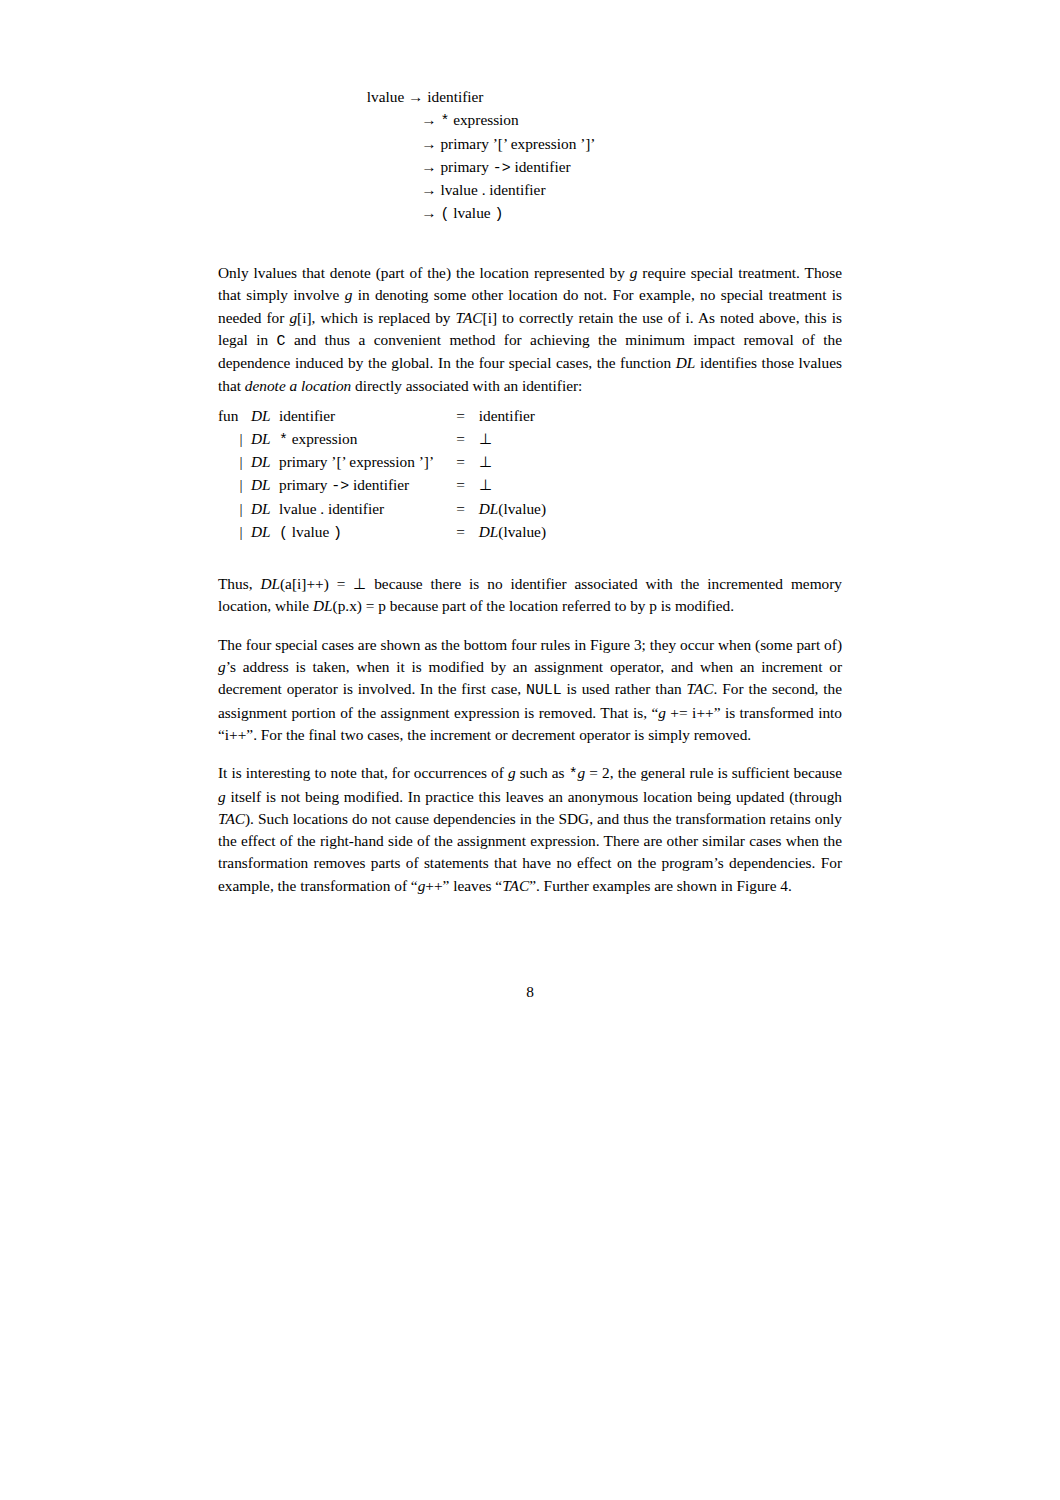lvalue → identifier
→ * expression
→ primary ’[’ expression ’]’
→ primary -> identifier
→ lvalue . identifier
→ ( lvalue )
Only lvalues that denote (part of the) the location represented by g require special treatment. Those that simply involve g in denoting some other location do not. For example, no special treatment is needed for g[i], which is replaced by TAC[i] to correctly retain the use of i. As noted above, this is legal in C and thus a convenient method for achieving the minimum impact removal of the dependence induced by the global. In the four special cases, the function DL identifies those lvalues that denote a location directly associated with an identifier:
| fun | DL | identifier | = | identifier |
| / | DL | * expression | = | ⊥ |
| / | DL | primary ’[’ expression ’]’ | = | ⊥ |
| / | DL | primary -> identifier | = | ⊥ |
| / | DL | lvalue . identifier | = | DL (lvalue) |
| / | DL | ( lvalue ) | = | DL (lvalue) |
Thus, DL(a[i]++) = ⊥ because there is no identifier associated with the incremented memory location, while DL(p.x) = p because part of the location referred to by p is modified.
The four special cases are shown as the bottom four rules in Figure 3; they occur when (some part of) g’s address is taken, when it is modified by an assignment operator, and when an increment or decrement operator is involved. In the first case, NULL is used rather than TAC. For the second, the assignment portion of the assignment expression is removed. That is, “g += i++” is transformed into “i++”. For the final two cases, the increment or decrement operator is simply removed.
It is interesting to note that, for occurrences of g such as *g = 2, the general rule is sufficient because g itself is not being modified. In practice this leaves an anonymous location being updated (through TAC). Such locations do not cause dependencies in the SDG, and thus the transformation retains only the effect of the right-hand side of the assignment expression. There are other similar cases when the transformation removes parts of statements that have no effect on the program’s dependencies. For example, the transformation of “g++” leaves “TAC”. Further examples are shown in Figure 4.
8